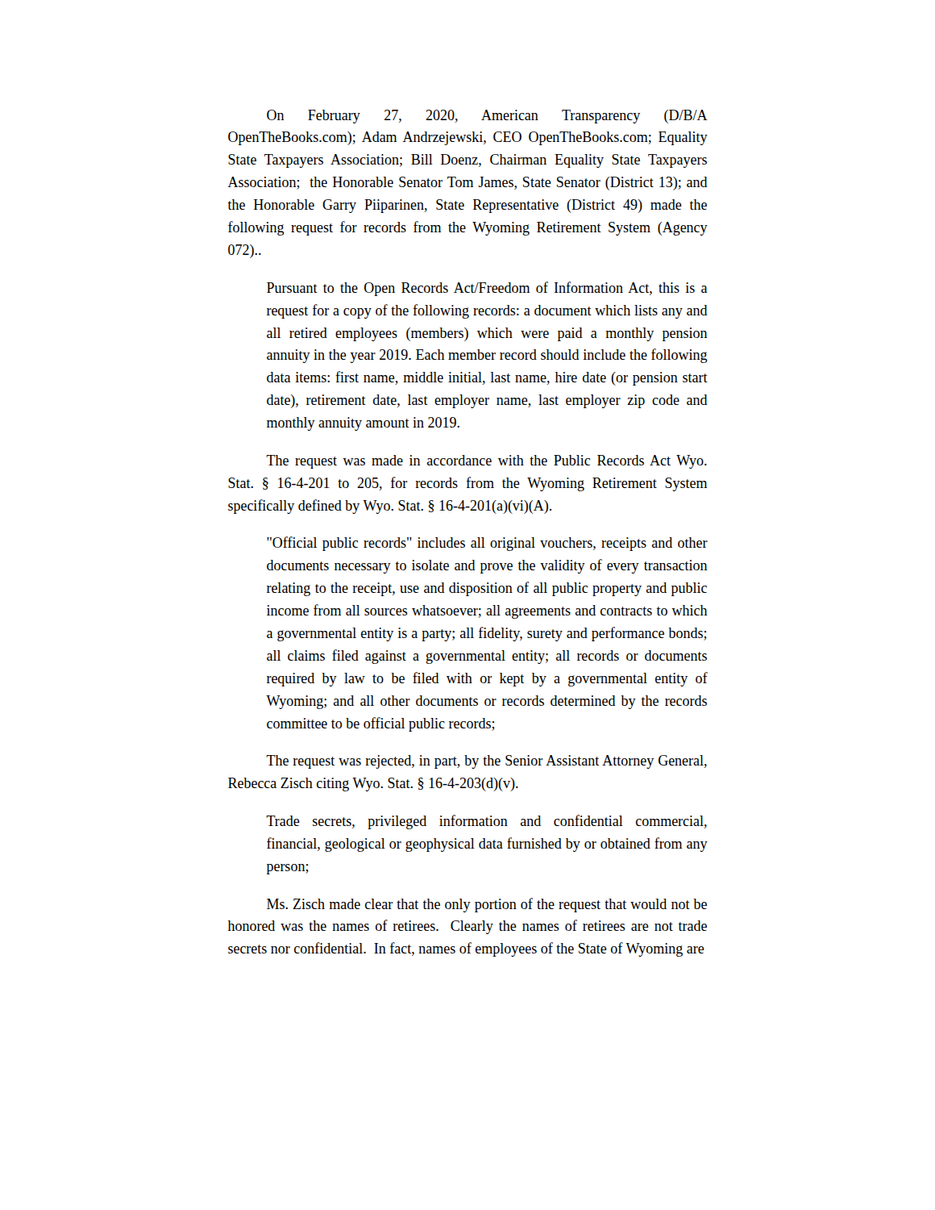On February 27, 2020, American Transparency (D/B/A OpenTheBooks.com); Adam Andrzejewski, CEO OpenTheBooks.com; Equality State Taxpayers Association; Bill Doenz, Chairman Equality State Taxpayers Association; the Honorable Senator Tom James, State Senator (District 13); and the Honorable Garry Piiparinen, State Representative (District 49) made the following request for records from the Wyoming Retirement System (Agency 072)..
Pursuant to the Open Records Act/Freedom of Information Act, this is a request for a copy of the following records: a document which lists any and all retired employees (members) which were paid a monthly pension annuity in the year 2019. Each member record should include the following data items: first name, middle initial, last name, hire date (or pension start date), retirement date, last employer name, last employer zip code and monthly annuity amount in 2019.
The request was made in accordance with the Public Records Act Wyo. Stat. § 16-4-201 to 205, for records from the Wyoming Retirement System specifically defined by Wyo. Stat. § 16-4-201(a)(vi)(A).
"Official public records" includes all original vouchers, receipts and other documents necessary to isolate and prove the validity of every transaction relating to the receipt, use and disposition of all public property and public income from all sources whatsoever; all agreements and contracts to which a governmental entity is a party; all fidelity, surety and performance bonds; all claims filed against a governmental entity; all records or documents required by law to be filed with or kept by a governmental entity of Wyoming; and all other documents or records determined by the records committee to be official public records;
The request was rejected, in part, by the Senior Assistant Attorney General, Rebecca Zisch citing Wyo. Stat. § 16-4-203(d)(v).
Trade secrets, privileged information and confidential commercial, financial, geological or geophysical data furnished by or obtained from any person;
Ms. Zisch made clear that the only portion of the request that would not be honored was the names of retirees. Clearly the names of retirees are not trade secrets nor confidential. In fact, names of employees of the State of Wyoming are